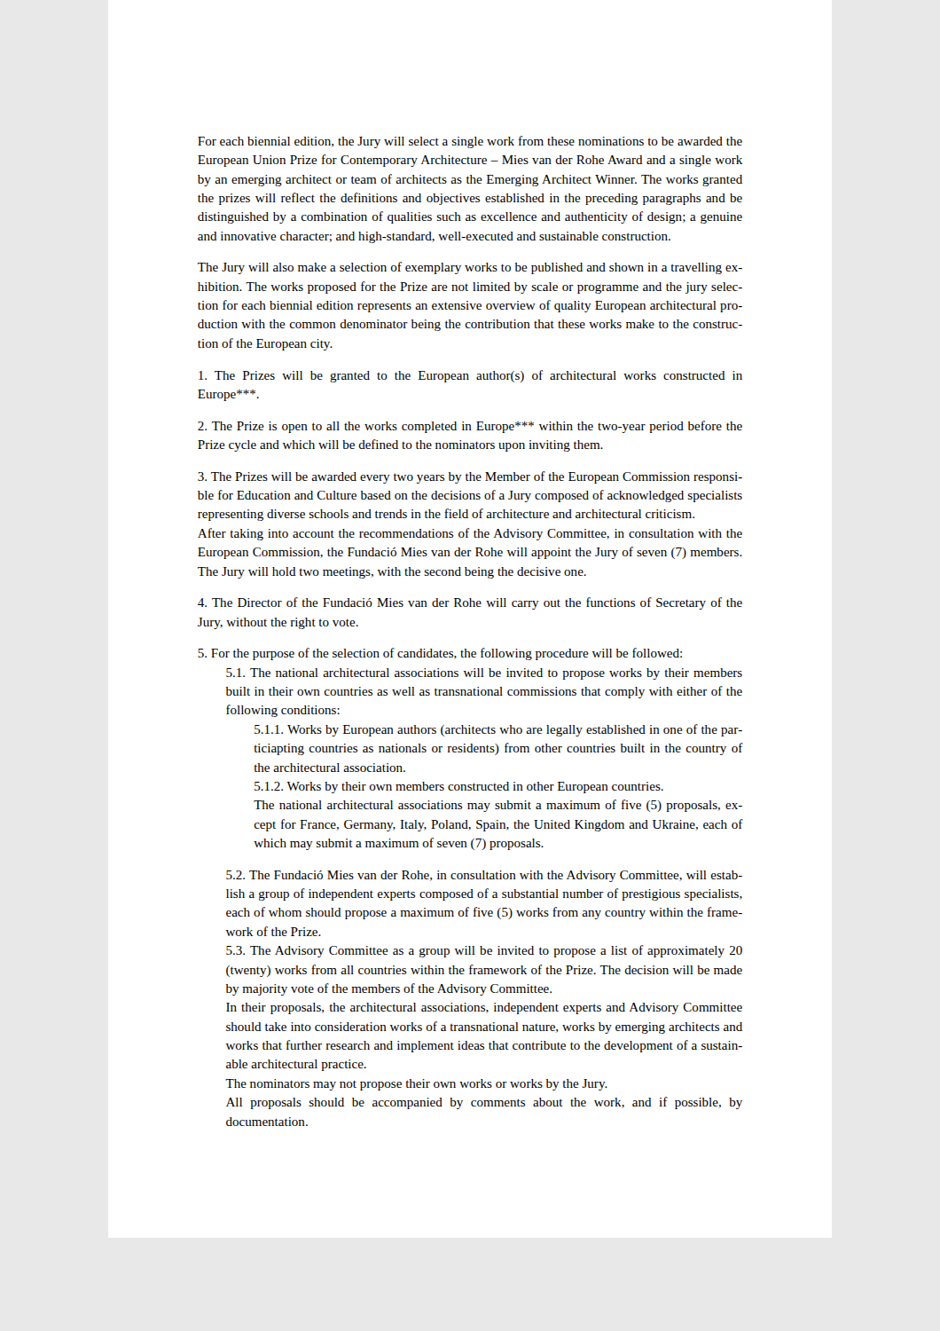For each biennial edition, the Jury will select a single work from these nominations to be awarded the European Union Prize for Contemporary Architecture – Mies van der Rohe Award and a single work by an emerging architect or team of architects as the Emerging Architect Winner. The works granted the prizes will reflect the definitions and objectives established in the preceding paragraphs and be distinguished by a combination of qualities such as excellence and authenticity of design; a genuine and innovative character; and high-standard, well-executed and sustainable construction.
The Jury will also make a selection of exemplary works to be published and shown in a travelling exhibition. The works proposed for the Prize are not limited by scale or programme and the jury selection for each biennial edition represents an extensive overview of quality European architectural production with the common denominator being the contribution that these works make to the construction of the European city.
1. The Prizes will be granted to the European author(s) of architectural works constructed in Europe***.
2. The Prize is open to all the works completed in Europe*** within the two-year period before the Prize cycle and which will be defined to the nominators upon inviting them.
3. The Prizes will be awarded every two years by the Member of the European Commission responsible for Education and Culture based on the decisions of a Jury composed of acknowledged specialists representing diverse schools and trends in the field of architecture and architectural criticism.
After taking into account the recommendations of the Advisory Committee, in consultation with the European Commission, the Fundació Mies van der Rohe will appoint the Jury of seven (7) members. The Jury will hold two meetings, with the second being the decisive one.
4. The Director of the Fundació Mies van der Rohe will carry out the functions of Secretary of the Jury, without the right to vote.
5. For the purpose of the selection of candidates, the following procedure will be followed:
5.1. The national architectural associations will be invited to propose works by their members built in their own countries as well as transnational commissions that comply with either of the following conditions:
5.1.1. Works by European authors (architects who are legally established in one of the particiapting countries as nationals or residents) from other countries built in the country of the architectural association.
5.1.2. Works by their own members constructed in other European countries.
The national architectural associations may submit a maximum of five (5) proposals, except for France, Germany, Italy, Poland, Spain, the United Kingdom and Ukraine, each of which may submit a maximum of seven (7) proposals.
5.2. The Fundació Mies van der Rohe, in consultation with the Advisory Committee, will establish a group of independent experts composed of a substantial number of prestigious specialists, each of whom should propose a maximum of five (5) works from any country within the framework of the Prize.
5.3. The Advisory Committee as a group will be invited to propose a list of approximately 20 (twenty) works from all countries within the framework of the Prize. The decision will be made by majority vote of the members of the Advisory Committee.
In their proposals, the architectural associations, independent experts and Advisory Committee should take into consideration works of a transnational nature, works by emerging architects and works that further research and implement ideas that contribute to the development of a sustainable architectural practice.
The nominators may not propose their own works or works by the Jury.
All proposals should be accompanied by comments about the work, and if possible, by documentation.